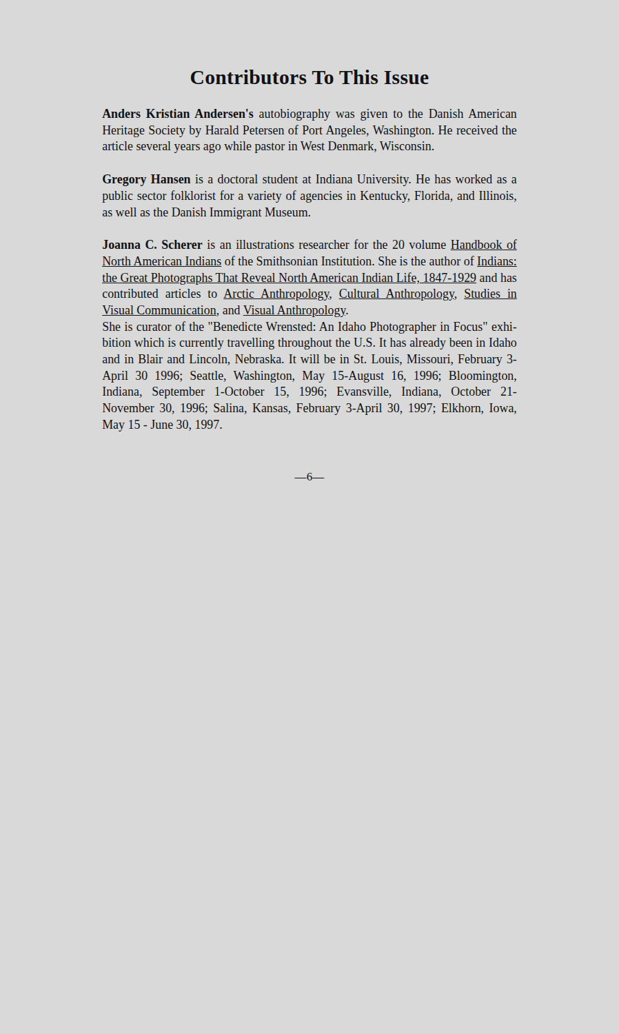Contributors To This Issue
Anders Kristian Andersen's autobiography was given to the Danish American Heritage Society by Harald Petersen of Port Angeles, Washington. He received the article several years ago while pastor in West Denmark, Wisconsin.
Gregory Hansen is a doctoral student at Indiana University. He has worked as a public sector folklorist for a variety of agencies in Kentucky, Florida, and Illinois, as well as the Danish Immigrant Museum.
Joanna C. Scherer is an illustrations researcher for the 20 volume Handbook of North American Indians of the Smithsonian Institution. She is the author of Indians: the Great Photographs That Reveal North American Indian Life, 1847-1929 and has contributed articles to Arctic Anthropology, Cultural Anthropology, Studies in Visual Communication, and Visual Anthropology.
She is curator of the "Benedicte Wrensted: An Idaho Photographer in Focus" exhibition which is currently travelling throughout the U.S. It has already been in Idaho and in Blair and Lincoln, Nebraska. It will be in St. Louis, Missouri, February 3-April 30 1996; Seattle, Washington, May 15-August 16, 1996; Bloomington, Indiana, September 1-October 15, 1996; Evansville, Indiana, October 21-November 30, 1996; Salina, Kansas, February 3-April 30, 1997; Elkhorn, Iowa, May 15 - June 30, 1997.
—6—